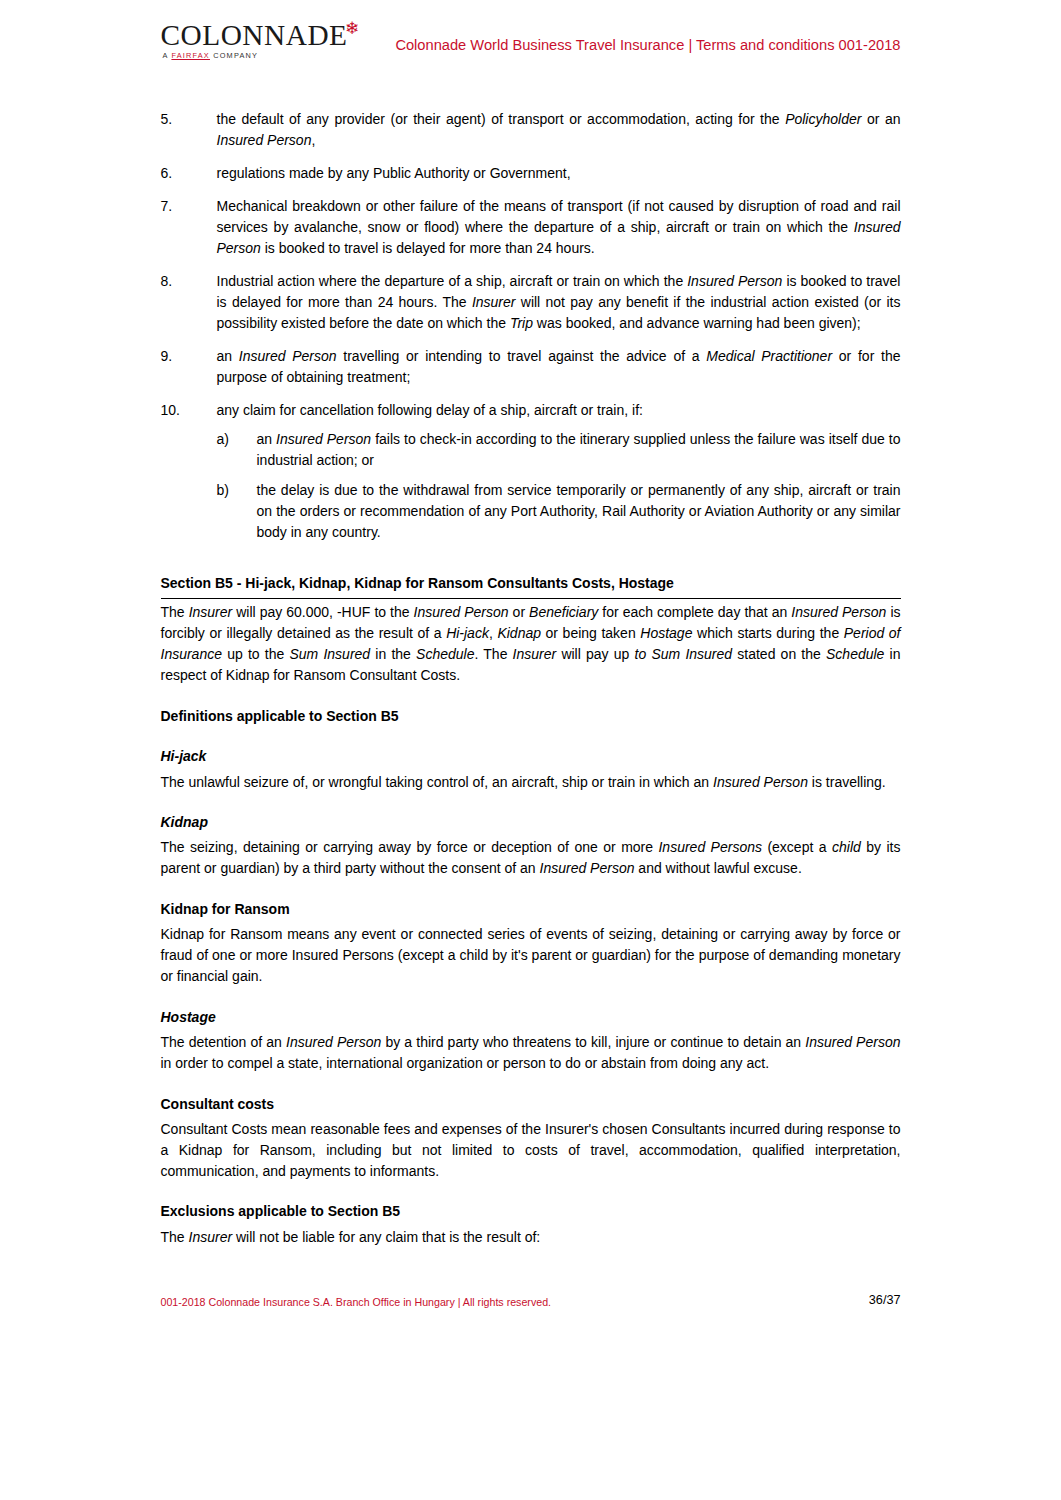COLONNADE❄
A FAIRFAX COMPANY
Colonnade World Business Travel Insurance | Terms and conditions 001-2018
the default of any provider (or their agent) of transport or accommodation, acting for the Policyholder or an Insured Person,
regulations made by any Public Authority or Government,
Mechanical breakdown or other failure of the means of transport (if not caused by disruption of road and rail services by avalanche, snow or flood) where the departure of a ship, aircraft or train on which the Insured Person is booked to travel is delayed for more than 24 hours.
Industrial action where the departure of a ship, aircraft or train on which the Insured Person is booked to travel is delayed for more than 24 hours. The Insurer will not pay any benefit if the industrial action existed (or its possibility existed before the date on which the Trip was booked, and advance warning had been given);
an Insured Person travelling or intending to travel against the advice of a Medical Practitioner or for the purpose of obtaining treatment;
any claim for cancellation following delay of a ship, aircraft or train, if:
a) an Insured Person fails to check-in according to the itinerary supplied unless the failure was itself due to industrial action; or
b) the delay is due to the withdrawal from service temporarily or permanently of any ship, aircraft or train on the orders or recommendation of any Port Authority, Rail Authority or Aviation Authority or any similar body in any country.
Section B5 - Hi-jack, Kidnap, Kidnap for Ransom Consultants Costs, Hostage
The Insurer will pay 60.000, -HUF to the Insured Person or Beneficiary for each complete day that an Insured Person is forcibly or illegally detained as the result of a Hi-jack, Kidnap or being taken Hostage which starts during the Period of Insurance up to the Sum Insured in the Schedule. The Insurer will pay up to Sum Insured stated on the Schedule in respect of Kidnap for Ransom Consultant Costs.
Definitions applicable to Section B5
Hi-jack
The unlawful seizure of, or wrongful taking control of, an aircraft, ship or train in which an Insured Person is travelling.
Kidnap
The seizing, detaining or carrying away by force or deception of one or more Insured Persons (except a child by its parent or guardian) by a third party without the consent of an Insured Person and without lawful excuse.
Kidnap for Ransom
Kidnap for Ransom means any event or connected series of events of seizing, detaining or carrying away by force or fraud of one or more Insured Persons (except a child by it's parent or guardian) for the purpose of demanding monetary or financial gain.
Hostage
The detention of an Insured Person by a third party who threatens to kill, injure or continue to detain an Insured Person in order to compel a state, international organization or person to do or abstain from doing any act.
Consultant costs
Consultant Costs mean reasonable fees and expenses of the Insurer's chosen Consultants incurred during response to a Kidnap for Ransom, including but not limited to costs of travel, accommodation, qualified interpretation, communication, and payments to informants.
Exclusions applicable to Section B5
The Insurer will not be liable for any claim that is the result of:
001-2018 Colonnade Insurance S.A. Branch Office in Hungary | All rights reserved.
36/37